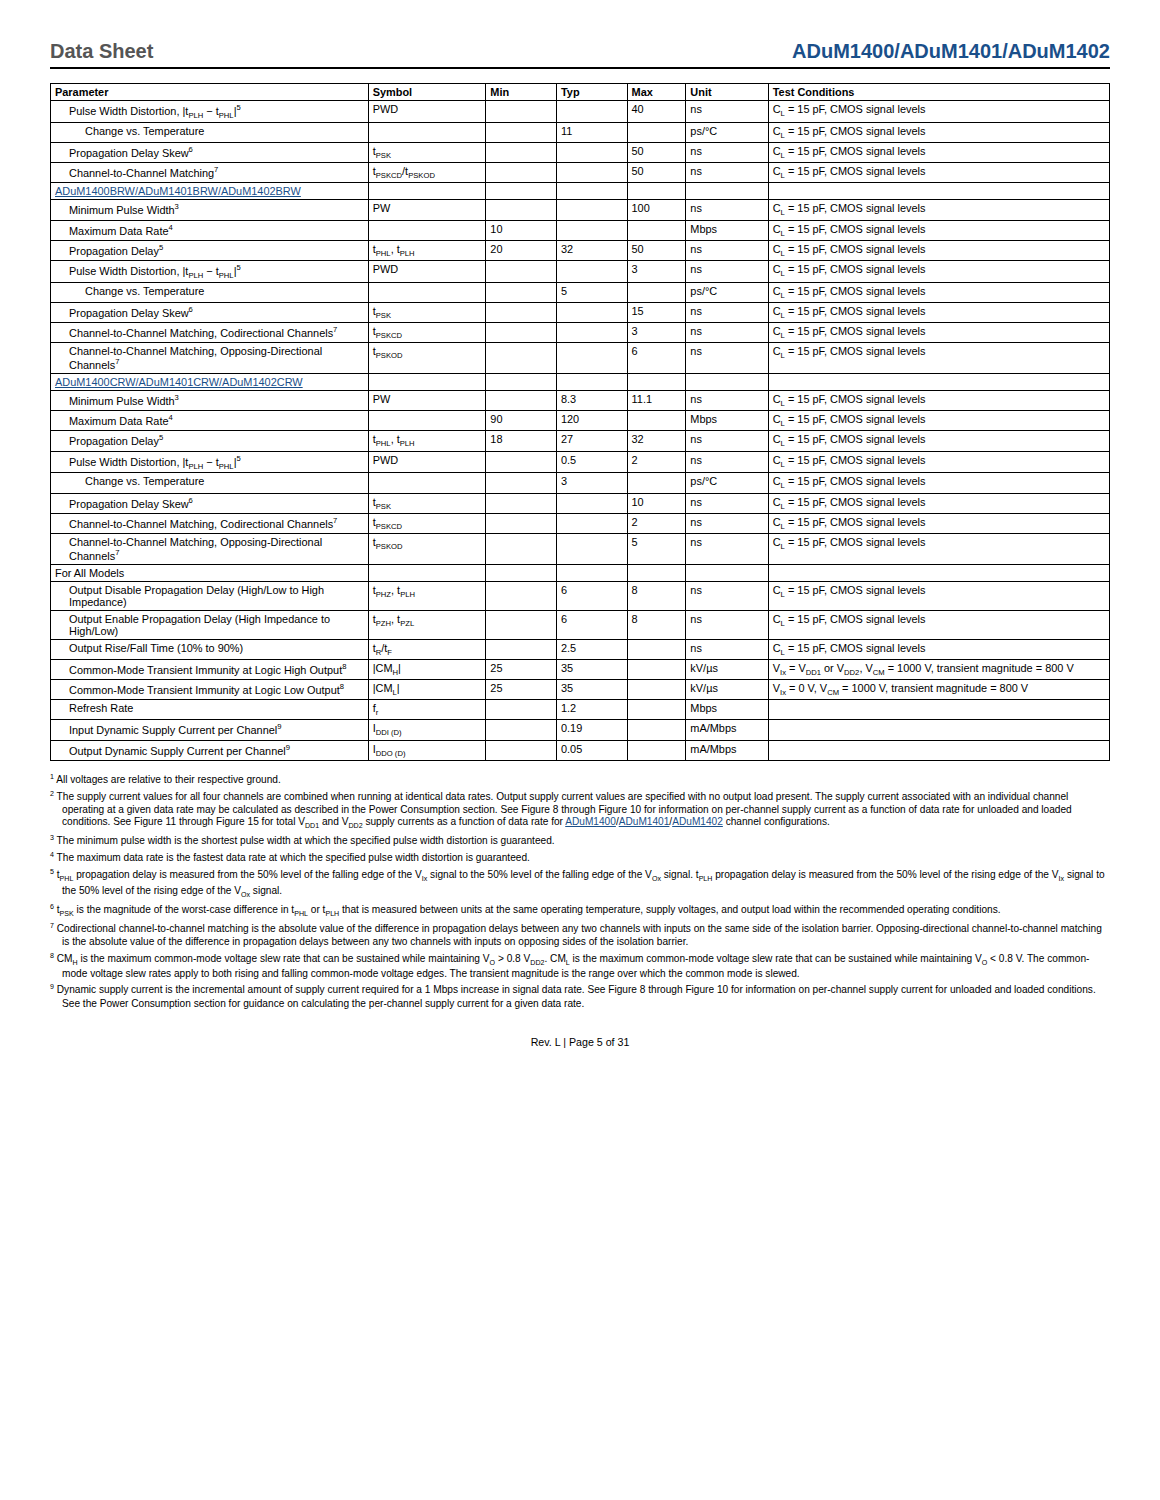Data Sheet
ADuM1400/ADuM1401/ADuM1402
| Parameter | Symbol | Min | Typ | Max | Unit | Test Conditions |
| --- | --- | --- | --- | --- | --- | --- |
| Pulse Width Distortion, /t PLH − t PHL / 5 | PWD | | | 40 | ns | C L = 15 pF, CMOS signal levels |
| Change vs. Temperature | | | 11 | | ps/°C | C L = 15 pF, CMOS signal levels |
| Propagation Delay Skew 6 | t PSK | | | 50 | ns | C L = 15 pF, CMOS signal levels |
| Channel-to-Channel Matching 7 | t PSKCD /t PSKOD | | | 50 | ns | C L = 15 pF, CMOS signal levels |
| ADuM1400BRW/ADuM1401BRW/ADuM1402BRW | | | | | | |
| Minimum Pulse Width 3 | PW | | | 100 | ns | C L = 15 pF, CMOS signal levels |
| Maximum Data Rate 4 | | 10 | | | Mbps | C L = 15 pF, CMOS signal levels |
| Propagation Delay 5 | t PHL , t PLH | 20 | 32 | 50 | ns | C L = 15 pF, CMOS signal levels |
| Pulse Width Distortion, /t PLH − t PHL / 5 | PWD | | | 3 | ns | C L = 15 pF, CMOS signal levels |
| Change vs. Temperature | | | 5 | | ps/°C | C L = 15 pF, CMOS signal levels |
| Propagation Delay Skew 6 | t PSK | | | 15 | ns | C L = 15 pF, CMOS signal levels |
| Channel-to-Channel Matching, Codirectional Channels 7 | t PSKCD | | | 3 | ns | C L = 15 pF, CMOS signal levels |
| Channel-to-Channel Matching, Opposing-Directional Channels 7 | t PSKOD | | | 6 | ns | C L = 15 pF, CMOS signal levels |
| ADuM1400CRW/ADuM1401CRW/ADuM1402CRW | | | | | | |
| Minimum Pulse Width 3 | PW | | 8.3 | 11.1 | ns | C L = 15 pF, CMOS signal levels |
| Maximum Data Rate 4 | | 90 | 120 | | Mbps | C L = 15 pF, CMOS signal levels |
| Propagation Delay 5 | t PHL , t PLH | 18 | 27 | 32 | ns | C L = 15 pF, CMOS signal levels |
| Pulse Width Distortion, /t PLH − t PHL / 5 | PWD | | 0.5 | 2 | ns | C L = 15 pF, CMOS signal levels |
| Change vs. Temperature | | | 3 | | ps/°C | C L = 15 pF, CMOS signal levels |
| Propagation Delay Skew 6 | t PSK | | | 10 | ns | C L = 15 pF, CMOS signal levels |
| Channel-to-Channel Matching, Codirectional Channels 7 | t PSKCD | | | 2 | ns | C L = 15 pF, CMOS signal levels |
| Channel-to-Channel Matching, Opposing-Directional Channels 7 | t PSKOD | | | 5 | ns | C L = 15 pF, CMOS signal levels |
| For All Models | | | | | | |
| Output Disable Propagation Delay (High/Low to High Impedance) | t PHZ , t PLH | | 6 | 8 | ns | C L = 15 pF, CMOS signal levels |
| Output Enable Propagation Delay (High Impedance to High/Low) | t PZH , t PZL | | 6 | 8 | ns | C L = 15 pF, CMOS signal levels |
| Output Rise/Fall Time (10% to 90%) | t R /t F | | 2.5 | | ns | C L = 15 pF, CMOS signal levels |
| Common-Mode Transient Immunity at Logic High Output 8 | /CM H / | 25 | 35 | | kV/µs | V Ix = V DD1 or V DD2 , V CM = 1000 V, transient magnitude = 800 V |
| Common-Mode Transient Immunity at Logic Low Output 8 | /CM L / | 25 | 35 | | kV/µs | V Ix = 0 V, V CM = 1000 V, transient magnitude = 800 V |
| Refresh Rate | f r | | 1.2 | | Mbps | |
| Input Dynamic Supply Current per Channel 9 | I DDI (D) | | 0.19 | | mA/Mbps | |
| Output Dynamic Supply Current per Channel 9 | I DDO (D) | | 0.05 | | mA/Mbps | |
1 All voltages are relative to their respective ground.
2 The supply current values for all four channels are combined when running at identical data rates. Output supply current values are specified with no output load present. The supply current associated with an individual channel operating at a given data rate may be calculated as described in the Power Consumption section. See Figure 8 through Figure 10 for information on per-channel supply current as a function of data rate for unloaded and loaded conditions. See Figure 11 through Figure 15 for total VDD1 and VDD2 supply currents as a function of data rate for ADuM1400/ADuM1401/ADuM1402 channel configurations.
3 The minimum pulse width is the shortest pulse width at which the specified pulse width distortion is guaranteed.
4 The maximum data rate is the fastest data rate at which the specified pulse width distortion is guaranteed.
5 tPHL propagation delay is measured from the 50% level of the falling edge of the VIx signal to the 50% level of the falling edge of the VOx signal. tPLH propagation delay is measured from the 50% level of the rising edge of the VIx signal to the 50% level of the rising edge of the VOx signal.
6 tPSK is the magnitude of the worst-case difference in tPHL or tPLH that is measured between units at the same operating temperature, supply voltages, and output load within the recommended operating conditions.
7 Codirectional channel-to-channel matching is the absolute value of the difference in propagation delays between any two channels with inputs on the same side of the isolation barrier. Opposing-directional channel-to-channel matching is the absolute value of the difference in propagation delays between any two channels with inputs on opposing sides of the isolation barrier.
8 CMH is the maximum common-mode voltage slew rate that can be sustained while maintaining VO > 0.8 VDD2. CML is the maximum common-mode voltage slew rate that can be sustained while maintaining VO < 0.8 V. The common-mode voltage slew rates apply to both rising and falling common-mode voltage edges. The transient magnitude is the range over which the common mode is slewed.
9 Dynamic supply current is the incremental amount of supply current required for a 1 Mbps increase in signal data rate. See Figure 8 through Figure 10 for information on per-channel supply current for unloaded and loaded conditions. See the Power Consumption section for guidance on calculating the per-channel supply current for a given data rate.
Rev. L | Page 5 of 31